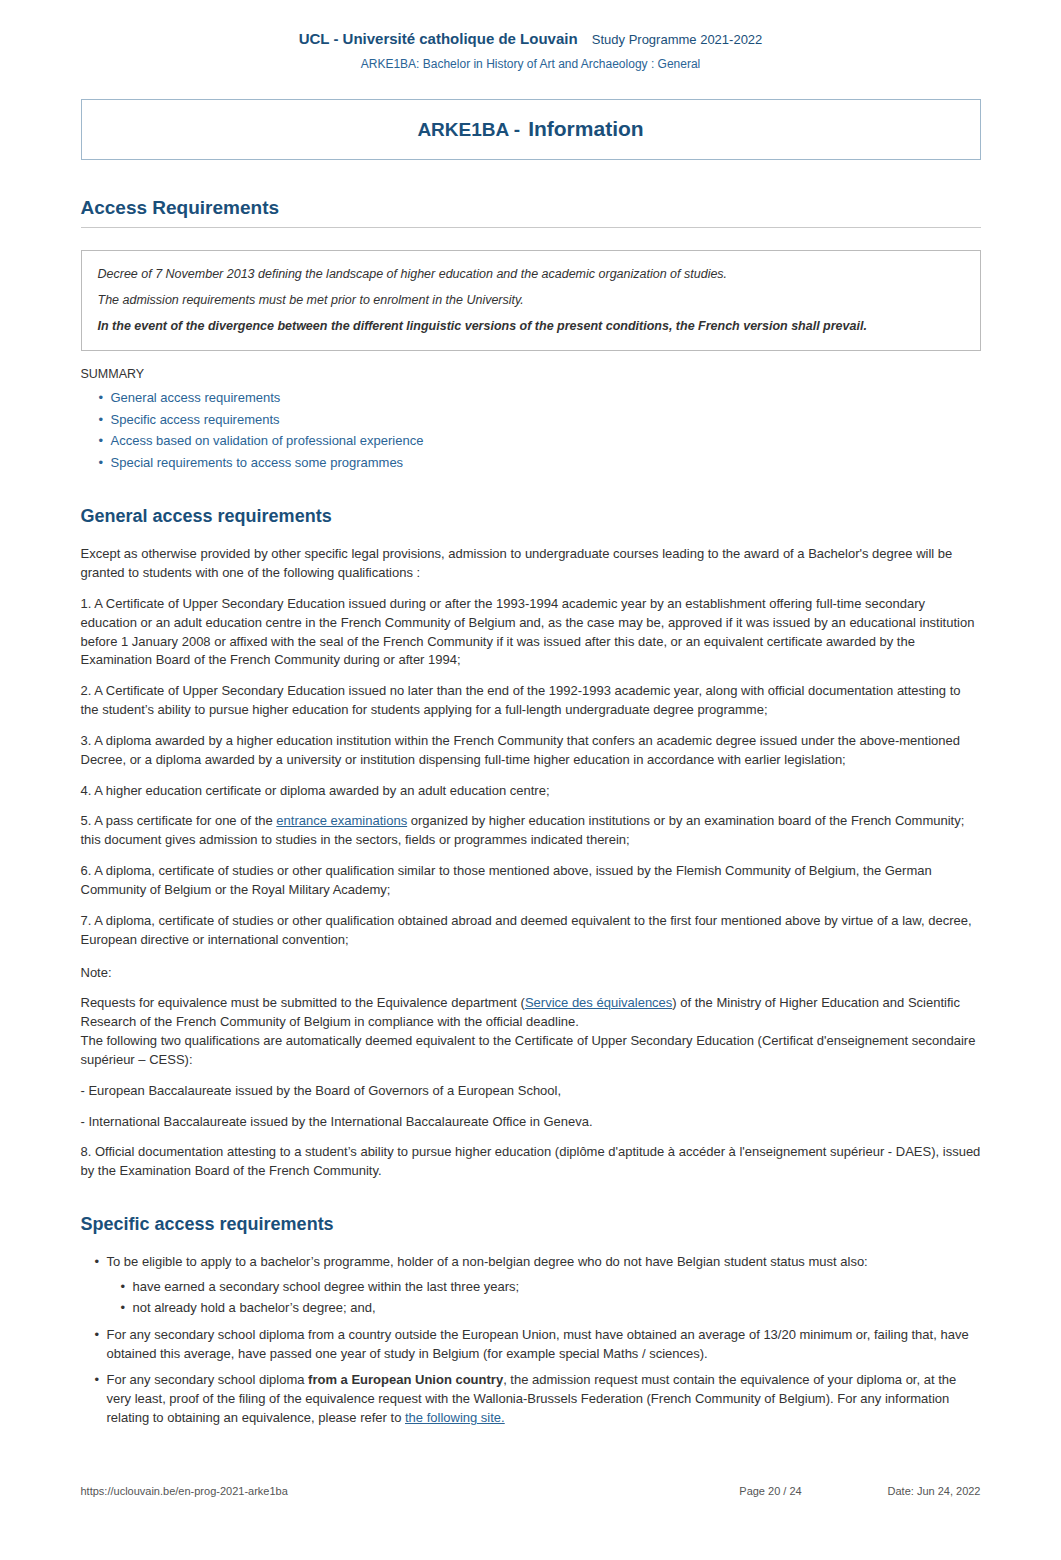UCL - Université catholique de Louvain Study Programme 2021-2022
ARKE1BA: Bachelor in History of Art and Archaeology : General
ARKE1BA -Information
Access Requirements
Decree of 7 November 2013 defining the landscape of higher education and the academic organization of studies.
The admission requirements must be met prior to enrolment in the University.
In the event of the divergence between the different linguistic versions of the present conditions, the French version shall prevail.
SUMMARY
General access requirements
Specific access requirements
Access based on validation of professional experience
Special requirements to access some programmes
General access requirements
Except as otherwise provided by other specific legal provisions, admission to undergraduate courses leading to the award of a Bachelor's degree will be granted to students with one of the following qualifications :
1. A Certificate of Upper Secondary Education issued during or after the 1993-1994 academic year by an establishment offering full-time secondary education or an adult education centre in the French Community of Belgium and, as the case may be, approved if it was issued by an educational institution before 1 January 2008 or affixed with the seal of the French Community if it was issued after this date, or an equivalent certificate awarded by the Examination Board of the French Community during or after 1994;
2. A Certificate of Upper Secondary Education issued no later than the end of the 1992-1993 academic year, along with official documentation attesting to the student’s ability to pursue higher education for students applying for a full-length undergraduate degree programme;
3. A diploma awarded by a higher education institution within the French Community that confers an academic degree issued under the above-mentioned Decree, or a diploma awarded by a university or institution dispensing full-time higher education in accordance with earlier legislation;
4. A higher education certificate or diploma awarded by an adult education centre;
5. A pass certificate for one of the entrance examinations organized by higher education institutions or by an examination board of the French Community; this document gives admission to studies in the sectors, fields or programmes indicated therein;
6. A diploma, certificate of studies or other qualification similar to those mentioned above, issued by the Flemish Community of Belgium, the German Community of Belgium or the Royal Military Academy;
7. A diploma, certificate of studies or other qualification obtained abroad and deemed equivalent to the first four mentioned above by virtue of a law, decree, European directive or international convention;
Note:
Requests for equivalence must be submitted to the Equivalence department (Service des équivalences) of the Ministry of Higher Education and Scientific Research of the French Community of Belgium in compliance with the official deadline.
The following two qualifications are automatically deemed equivalent to the Certificate of Upper Secondary Education (Certificat d'enseignement secondaire supérieur – CESS):
- European Baccalaureate issued by the Board of Governors of a European School,
- International Baccalaureate issued by the International Baccalaureate Office in Geneva.
8. Official documentation attesting to a student’s ability to pursue higher education (diplôme d'aptitude à accéder à l'enseignement supérieur - DAES), issued by the Examination Board of the French Community.
Specific access requirements
To be eligible to apply to a bachelor’s programme, holder of a non-belgian degree who do not have Belgian student status must also:
have earned a secondary school degree within the last three years;
not already hold a bachelor’s degree; and,
For any secondary school diploma from a country outside the European Union, must have obtained an average of 13/20 minimum or, failing that, have obtained this average, have passed one year of study in Belgium (for example special Maths / sciences).
For any secondary school diploma from a European Union country, the admission request must contain the equivalence of your diploma or, at the very least, proof of the filing of the equivalence request with the Wallonia-Brussels Federation (French Community of Belgium). For any information relating to obtaining an equivalence, please refer to the following site.
https://uclouvain.be/en-prog-2021-arke1ba
Page 20 / 24
Date: Jun 24, 2022